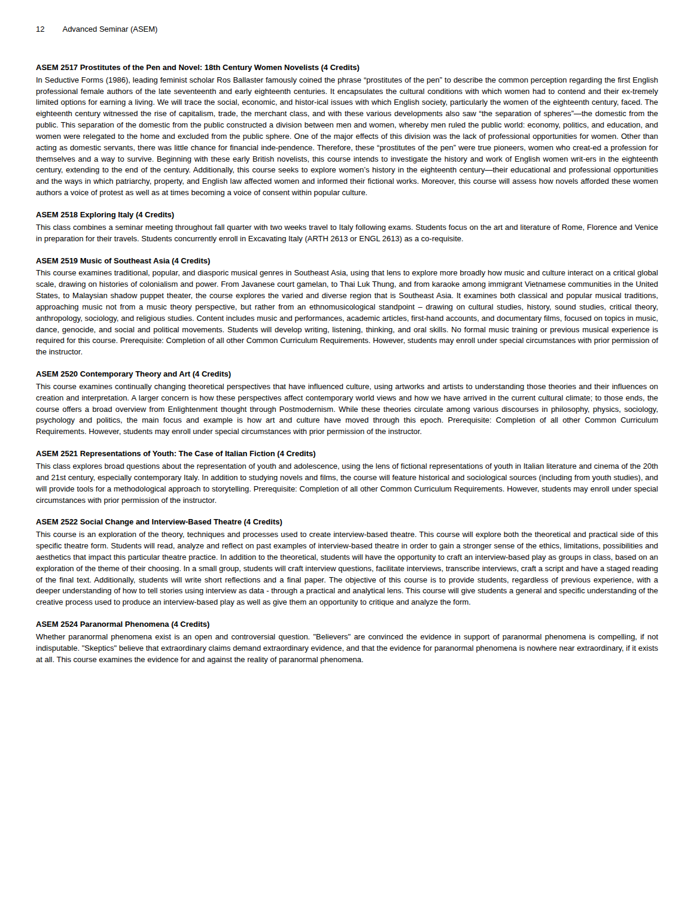12 Advanced Seminar (ASEM)
ASEM 2517 Prostitutes of the Pen and Novel: 18th Century Women Novelists (4 Credits)
In Seductive Forms (1986), leading feminist scholar Ros Ballaster famously coined the phrase “prostitutes of the pen” to describe the common perception regarding the first English professional female authors of the late seventeenth and early eighteenth centuries. It encapsulates the cultural conditions with which women had to contend and their ex-tremely limited options for earning a living. We will trace the social, economic, and histor-ical issues with which English society, particularly the women of the eighteenth century, faced. The eighteenth century witnessed the rise of capitalism, trade, the merchant class, and with these various developments also saw “the separation of spheres”—the domestic from the public. This separation of the domestic from the public constructed a division between men and women, whereby men ruled the public world: economy, politics, and education, and women were relegated to the home and excluded from the public sphere. One of the major effects of this division was the lack of professional opportunities for women. Other than acting as domestic servants, there was little chance for financial inde-pendence. Therefore, these “prostitutes of the pen” were true pioneers, women who creat-ed a profession for themselves and a way to survive. Beginning with these early British novelists, this course intends to investigate the history and work of English women writ-ers in the eighteenth century, extending to the end of the century. Additionally, this course seeks to explore women’s history in the eighteenth century—their educational and professional opportunities and the ways in which patriarchy, property, and English law affected women and informed their fictional works. Moreover, this course will assess how novels afforded these women authors a voice of protest as well as at times becoming a voice of consent within popular culture.
ASEM 2518 Exploring Italy (4 Credits)
This class combines a seminar meeting throughout fall quarter with two weeks travel to Italy following exams. Students focus on the art and literature of Rome, Florence and Venice in preparation for their travels. Students concurrently enroll in Excavating Italy (ARTH 2613 or ENGL 2613) as a co-requisite.
ASEM 2519 Music of Southeast Asia (4 Credits)
This course examines traditional, popular, and diasporic musical genres in Southeast Asia, using that lens to explore more broadly how music and culture interact on a critical global scale, drawing on histories of colonialism and power. From Javanese court gamelan, to Thai Luk Thung, and from karaoke among immigrant Vietnamese communities in the United States, to Malaysian shadow puppet theater, the course explores the varied and diverse region that is Southeast Asia. It examines both classical and popular musical traditions, approaching music not from a music theory perspective, but rather from an ethnomusicological standpoint – drawing on cultural studies, history, sound studies, critical theory, anthropology, sociology, and religious studies. Content includes music and performances, academic articles, first-hand accounts, and documentary films, focused on topics in music, dance, genocide, and social and political movements. Students will develop writing, listening, thinking, and oral skills. No formal music training or previous musical experience is required for this course. Prerequisite: Completion of all other Common Curriculum Requirements. However, students may enroll under special circumstances with prior permission of the instructor.
ASEM 2520 Contemporary Theory and Art (4 Credits)
This course examines continually changing theoretical perspectives that have influenced culture, using artworks and artists to understanding those theories and their influences on creation and interpretation. A larger concern is how these perspectives affect contemporary world views and how we have arrived in the current cultural climate; to those ends, the course offers a broad overview from Enlightenment thought through Postmodernism. While these theories circulate among various discourses in philosophy, physics, sociology, psychology and politics, the main focus and example is how art and culture have moved through this epoch. Prerequisite: Completion of all other Common Curriculum Requirements. However, students may enroll under special circumstances with prior permission of the instructor.
ASEM 2521 Representations of Youth: The Case of Italian Fiction (4 Credits)
This class explores broad questions about the representation of youth and adolescence, using the lens of fictional representations of youth in Italian literature and cinema of the 20th and 21st century, especially contemporary Italy. In addition to studying novels and films, the course will feature historical and sociological sources (including from youth studies), and will provide tools for a methodological approach to storytelling. Prerequisite: Completion of all other Common Curriculum Requirements. However, students may enroll under special circumstances with prior permission of the instructor.
ASEM 2522 Social Change and Interview-Based Theatre (4 Credits)
This course is an exploration of the theory, techniques and processes used to create interview-based theatre. This course will explore both the theoretical and practical side of this specific theatre form. Students will read, analyze and reflect on past examples of interview-based theatre in order to gain a stronger sense of the ethics, limitations, possibilities and aesthetics that impact this particular theatre practice. In addition to the theoretical, students will have the opportunity to craft an interview-based play as groups in class, based on an exploration of the theme of their choosing. In a small group, students will craft interview questions, facilitate interviews, transcribe interviews, craft a script and have a staged reading of the final text. Additionally, students will write short reflections and a final paper. The objective of this course is to provide students, regardless of previous experience, with a deeper understanding of how to tell stories using interview as data - through a practical and analytical lens. This course will give students a general and specific understanding of the creative process used to produce an interview-based play as well as give them an opportunity to critique and analyze the form.
ASEM 2524 Paranormal Phenomena (4 Credits)
Whether paranormal phenomena exist is an open and controversial question. "Believers" are convinced the evidence in support of paranormal phenomena is compelling, if not indisputable. "Skeptics" believe that extraordinary claims demand extraordinary evidence, and that the evidence for paranormal phenomena is nowhere near extraordinary, if it exists at all. This course examines the evidence for and against the reality of paranormal phenomena.